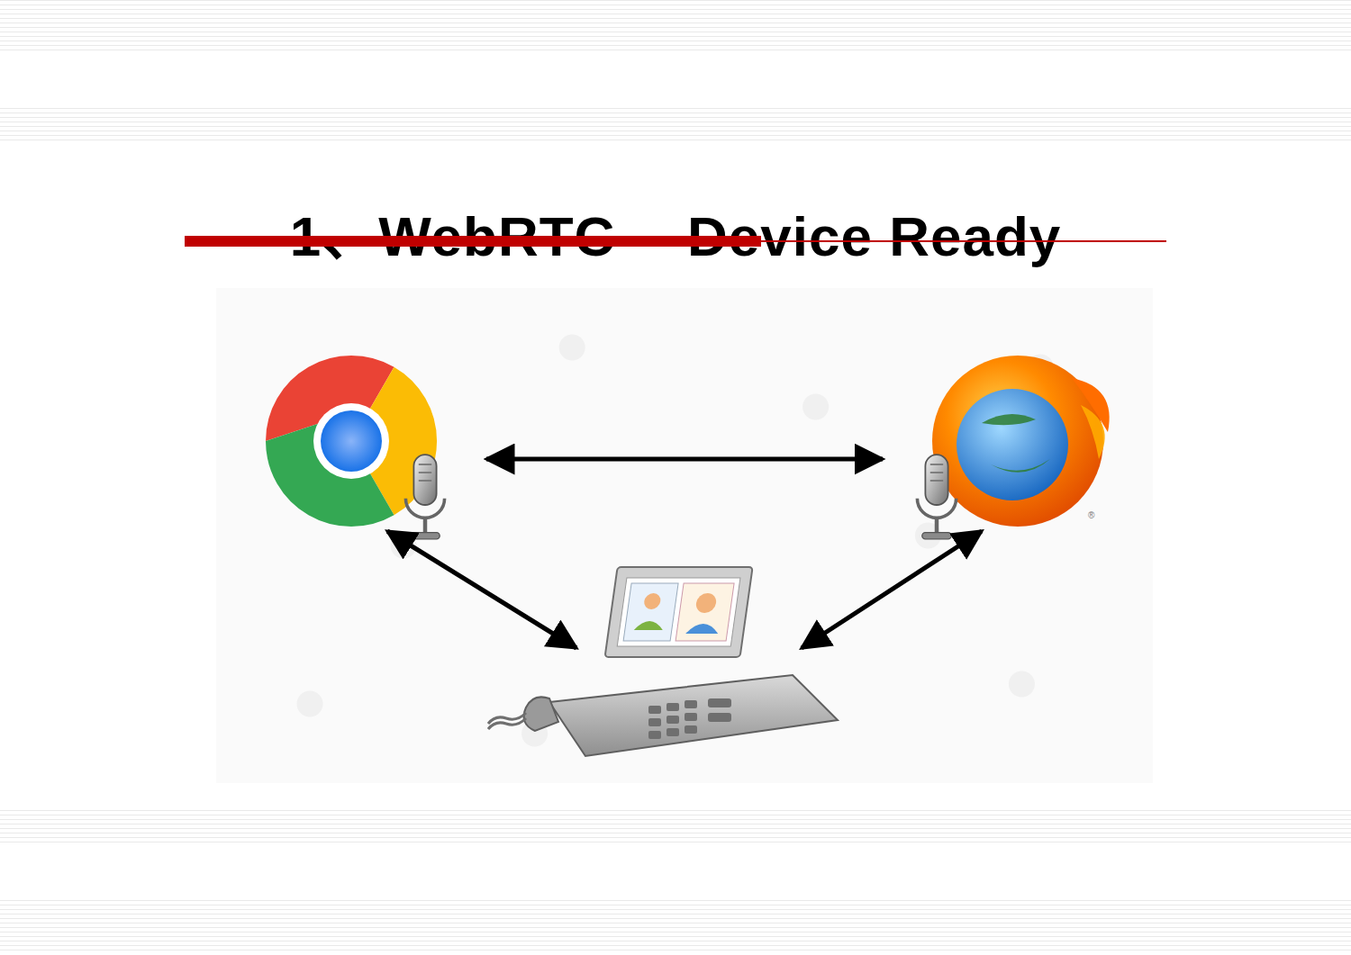1、WebRTC -- Device Ready
®